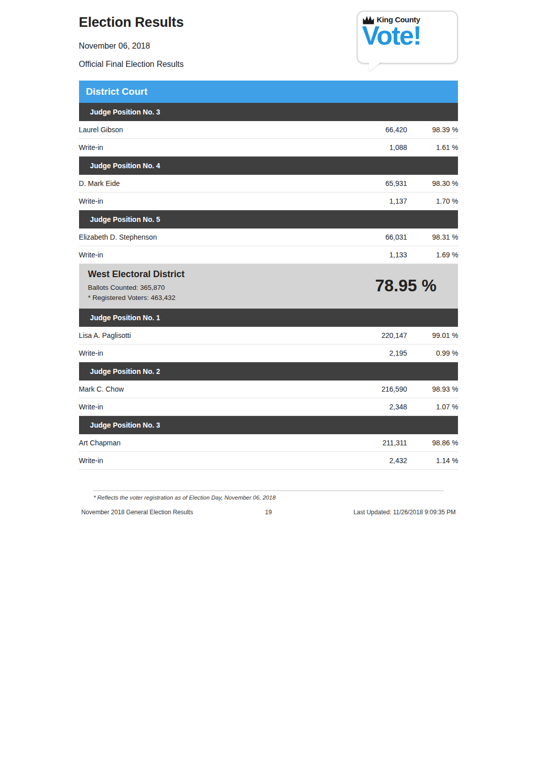Election Results
November 06, 2018
Official Final Election Results
King County
Vote!
District Court
Judge Position No. 3
| Laurel Gibson | 66,420 | 98.39 % |
| Write-in | 1,088 | 1.61 % |
Judge Position No. 4
| D. Mark Eide | 65,931 | 98.30 % |
| Write-in | 1,137 | 1.70 % |
Judge Position No. 5
| Elizabeth D. Stephenson | 66,031 | 98.31 % |
| Write-in | 1,133 | 1.69 % |
West Electoral District
Ballots Counted: 365,870
* Registered Voters: 463,432
78.95 %
Judge Position No. 1
| Lisa A. Paglisotti | 220,147 | 99.01 % |
| Write-in | 2,195 | 0.99 % |
Judge Position No. 2
| Mark C. Chow | 216,590 | 98.93 % |
| Write-in | 2,348 | 1.07 % |
Judge Position No. 3
| Art Chapman | 211,311 | 98.86 % |
| Write-in | 2,432 | 1.14 % |
* Reflects the voter registration as of Election Day, November 06, 2018
November 2018 General Election Results
19
Last Updated: 11/26/2018 9:09:35 PM